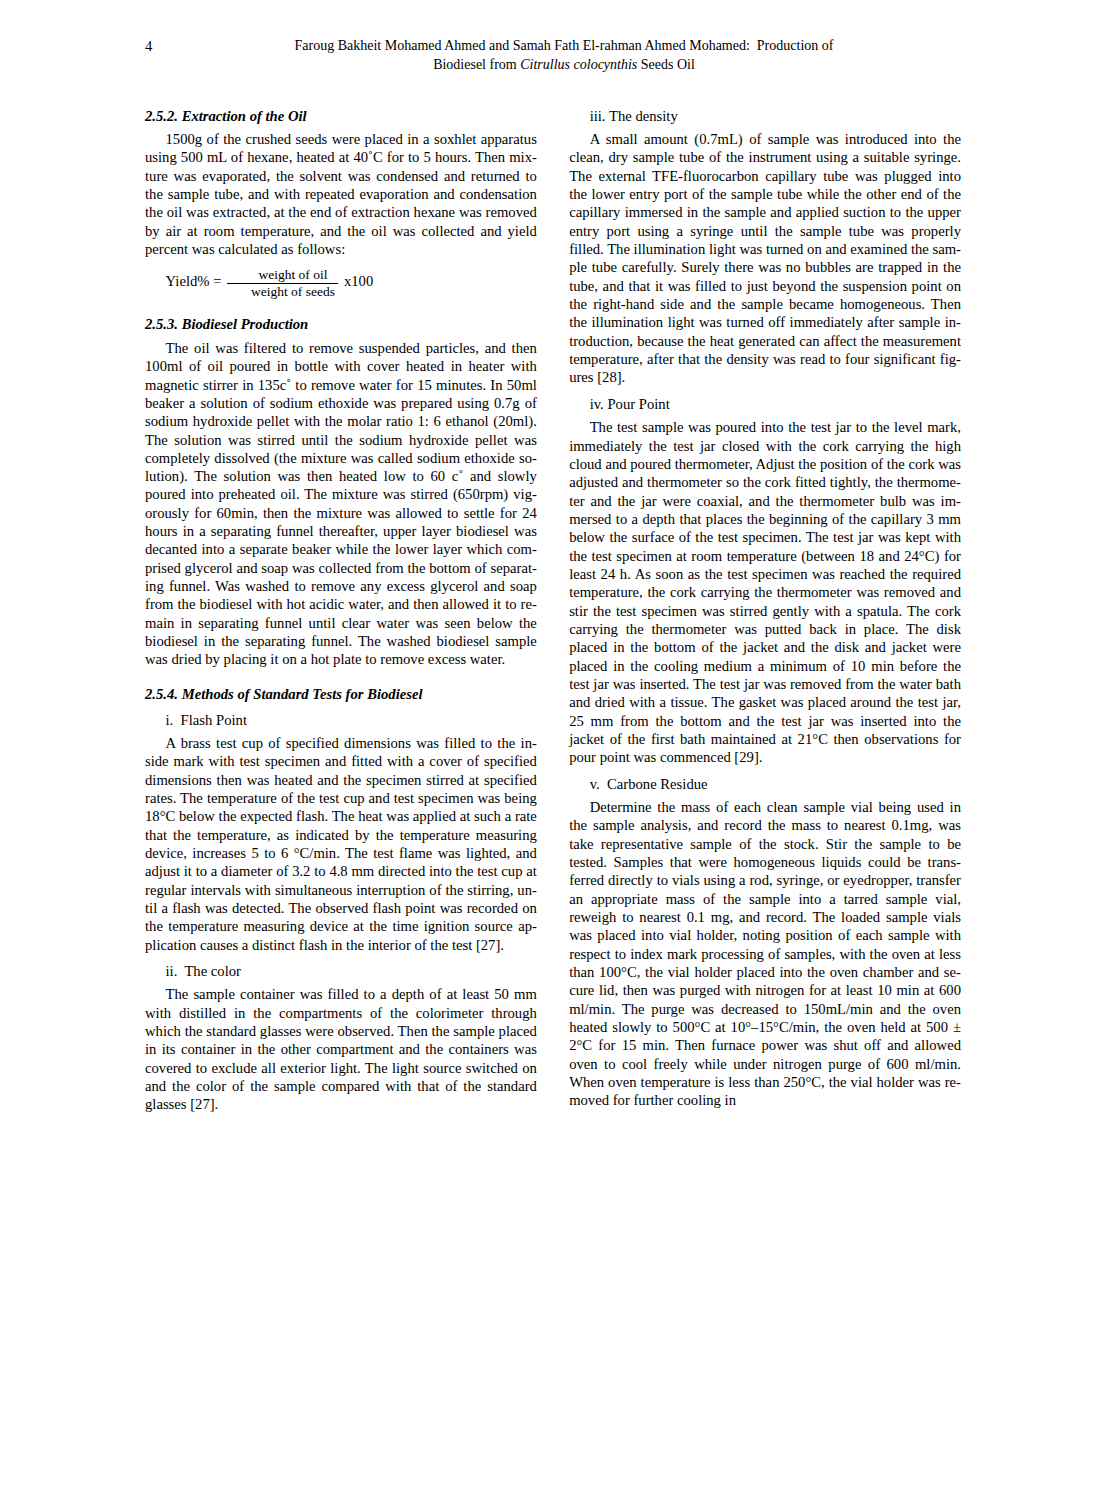4
Faroug Bakheit Mohamed Ahmed and Samah Fath El-rahman Ahmed Mohamed: Production of
Biodiesel from Citrullus colocynthis Seeds Oil
2.5.2. Extraction of the Oil
1500g of the crushed seeds were placed in a soxhlet apparatus using 500 mL of hexane, heated at 40˚C for to 5 hours. Then mixture was evaporated, the solvent was condensed and returned to the sample tube, and with repeated evaporation and condensation the oil was extracted, at the end of extraction hexane was removed by air at room temperature, and the oil was collected and yield percent was calculated as follows:
Yield% = weight of oil weight of seeds x100
2.5.3. Biodiesel Production
The oil was filtered to remove suspended particles, and then 100ml of oil poured in bottle with cover heated in heater with magnetic stirrer in 135c˚ to remove water for 15 minutes. In 50ml beaker a solution of sodium ethoxide was prepared using 0.7g of sodium hydroxide pellet with the molar ratio 1: 6 ethanol (20ml). The solution was stirred until the sodium hydroxide pellet was completely dissolved (the mixture was called sodium ethoxide solution). The solution was then heated low to 60 c˚ and slowly poured into preheated oil. The mixture was stirred (650rpm) vigorously for 60min, then the mixture was allowed to settle for 24 hours in a separating funnel thereafter, upper layer biodiesel was decanted into a separate beaker while the lower layer which comprised glycerol and soap was collected from the bottom of separating funnel. Was washed to remove any excess glycerol and soap from the biodiesel with hot acidic water, and then allowed it to remain in separating funnel until clear water was seen below the biodiesel in the separating funnel. The washed biodiesel sample was dried by placing it on a hot plate to remove excess water.
2.5.4. Methods of Standard Tests for Biodiesel
i. Flash Point
A brass test cup of specified dimensions was filled to the inside mark with test specimen and fitted with a cover of specified dimensions then was heated and the specimen stirred at specified rates. The temperature of the test cup and test specimen was being 18°C below the expected flash. The heat was applied at such a rate that the temperature, as indicated by the temperature measuring device, increases 5 to 6 °C/min. The test flame was lighted, and adjust it to a diameter of 3.2 to 4.8 mm directed into the test cup at regular intervals with simultaneous interruption of the stirring, until a flash was detected. The observed flash point was recorded on the temperature measuring device at the time ignition source application causes a distinct flash in the interior of the test [27].
ii. The color
The sample container was filled to a depth of at least 50 mm with distilled in the compartments of the colorimeter through which the standard glasses were observed. Then the sample placed in its container in the other compartment and the containers was covered to exclude all exterior light. The light source switched on and the color of the sample compared with that of the standard glasses [27].
iii. The density
A small amount (0.7mL) of sample was introduced into the clean, dry sample tube of the instrument using a suitable syringe. The external TFE-fluorocarbon capillary tube was plugged into the lower entry port of the sample tube while the other end of the capillary immersed in the sample and applied suction to the upper entry port using a syringe until the sample tube was properly filled. The illumination light was turned on and examined the sample tube carefully. Surely there was no bubbles are trapped in the tube, and that it was filled to just beyond the suspension point on the right-hand side and the sample became homogeneous. Then the illumination light was turned off immediately after sample introduction, because the heat generated can affect the measurement temperature, after that the density was read to four significant figures [28].
iv. Pour Point
The test sample was poured into the test jar to the level mark, immediately the test jar closed with the cork carrying the high cloud and poured thermometer, Adjust the position of the cork was adjusted and thermometer so the cork fitted tightly, the thermometer and the jar were coaxial, and the thermometer bulb was immersed to a depth that places the beginning of the capillary 3 mm below the surface of the test specimen. The test jar was kept with the test specimen at room temperature (between 18 and 24°C) for least 24 h. As soon as the test specimen was reached the required temperature, the cork carrying the thermometer was removed and stir the test specimen was stirred gently with a spatula. The cork carrying the thermometer was putted back in place. The disk placed in the bottom of the jacket and the disk and jacket were placed in the cooling medium a minimum of 10 min before the test jar was inserted. The test jar was removed from the water bath and dried with a tissue. The gasket was placed around the test jar, 25 mm from the bottom and the test jar was inserted into the jacket of the first bath maintained at 21°C then observations for pour point was commenced [29].
v. Carbone Residue
Determine the mass of each clean sample vial being used in the sample analysis, and record the mass to nearest 0.1mg, was take representative sample of the stock. Stir the sample to be tested. Samples that were homogeneous liquids could be transferred directly to vials using a rod, syringe, or eyedropper, transfer an appropriate mass of the sample into a tarred sample vial, reweigh to nearest 0.1 mg, and record. The loaded sample vials was placed into vial holder, noting position of each sample with respect to index mark processing of samples, with the oven at less than 100°C, the vial holder placed into the oven chamber and secure lid, then was purged with nitrogen for at least 10 min at 600 ml/min. The purge was decreased to 150mL/min and the oven heated slowly to 500°C at 10°–15°C/min, the oven held at 500 ± 2°C for 15 min. Then furnace power was shut off and allowed oven to cool freely while under nitrogen purge of 600 ml/min. When oven temperature is less than 250°C, the vial holder was removed for further cooling in